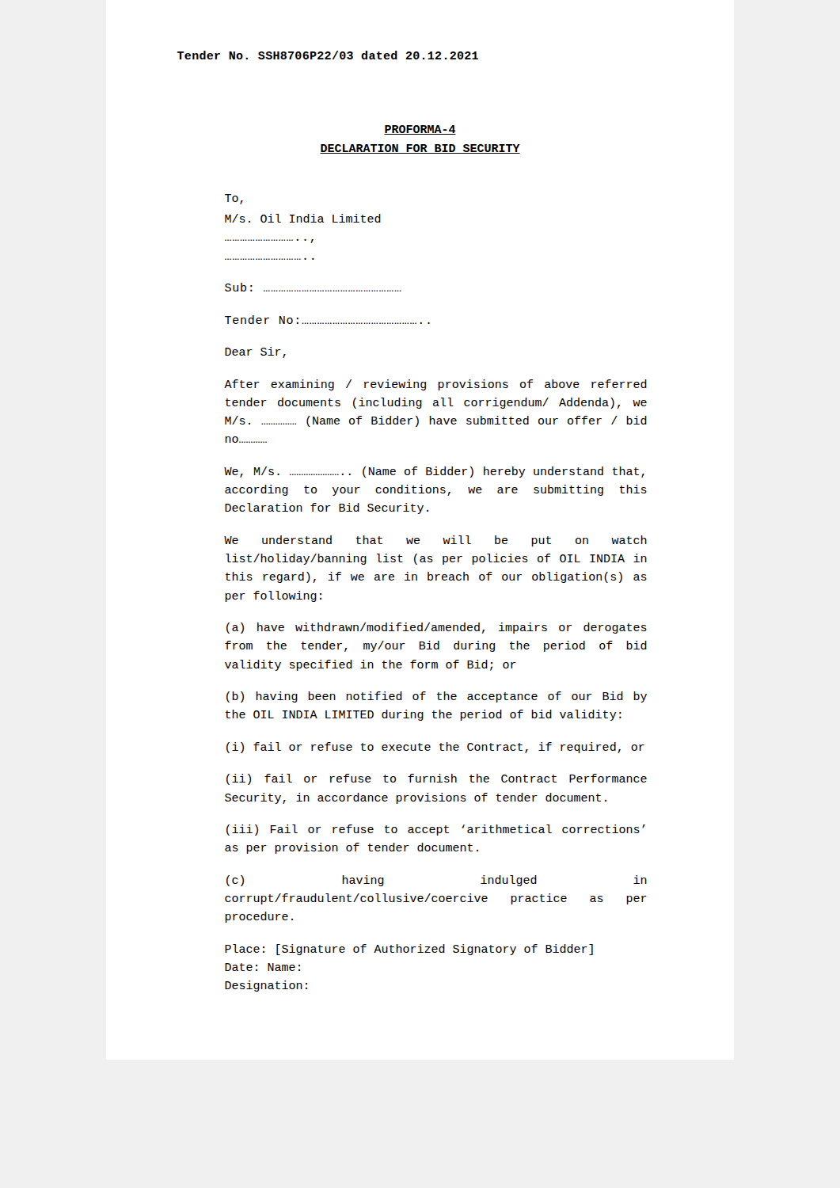Tender No. SSH8706P22/03 dated 20.12.2021
PROFORMA-4 DECLARATION FOR BID SECURITY
To,
M/s. Oil India Limited
………………………..,
…………………………..
Sub: ………………………………………………
Tender No:………………………………………..
Dear Sir,
After examining / reviewing provisions of above referred tender documents (including all corrigendum/ Addenda), we M/s. …………… (Name of Bidder) have submitted our offer / bid no…………
We, M/s. ………………….. (Name of Bidder) hereby understand that, according to your conditions, we are submitting this Declaration for Bid Security.
We understand that we will be put on watch list/holiday/banning list (as per policies of OIL INDIA in this regard), if we are in breach of our obligation(s) as per following:
(a) have withdrawn/modified/amended, impairs or derogates from the tender, my/our Bid during the period of bid validity specified in the form of Bid; or
(b) having been notified of the acceptance of our Bid by the OIL INDIA LIMITED during the period of bid validity:
(i) fail or refuse to execute the Contract, if required, or
(ii) fail or refuse to furnish the Contract Performance Security, in accordance provisions of tender document.
(iii) Fail or refuse to accept ‘arithmetical corrections’ as per provision of tender document.
(c) having indulged in corrupt/fraudulent/collusive/coercive practice as per procedure.
Place: [Signature of Authorized Signatory of Bidder]
Date: Name:
Designation: